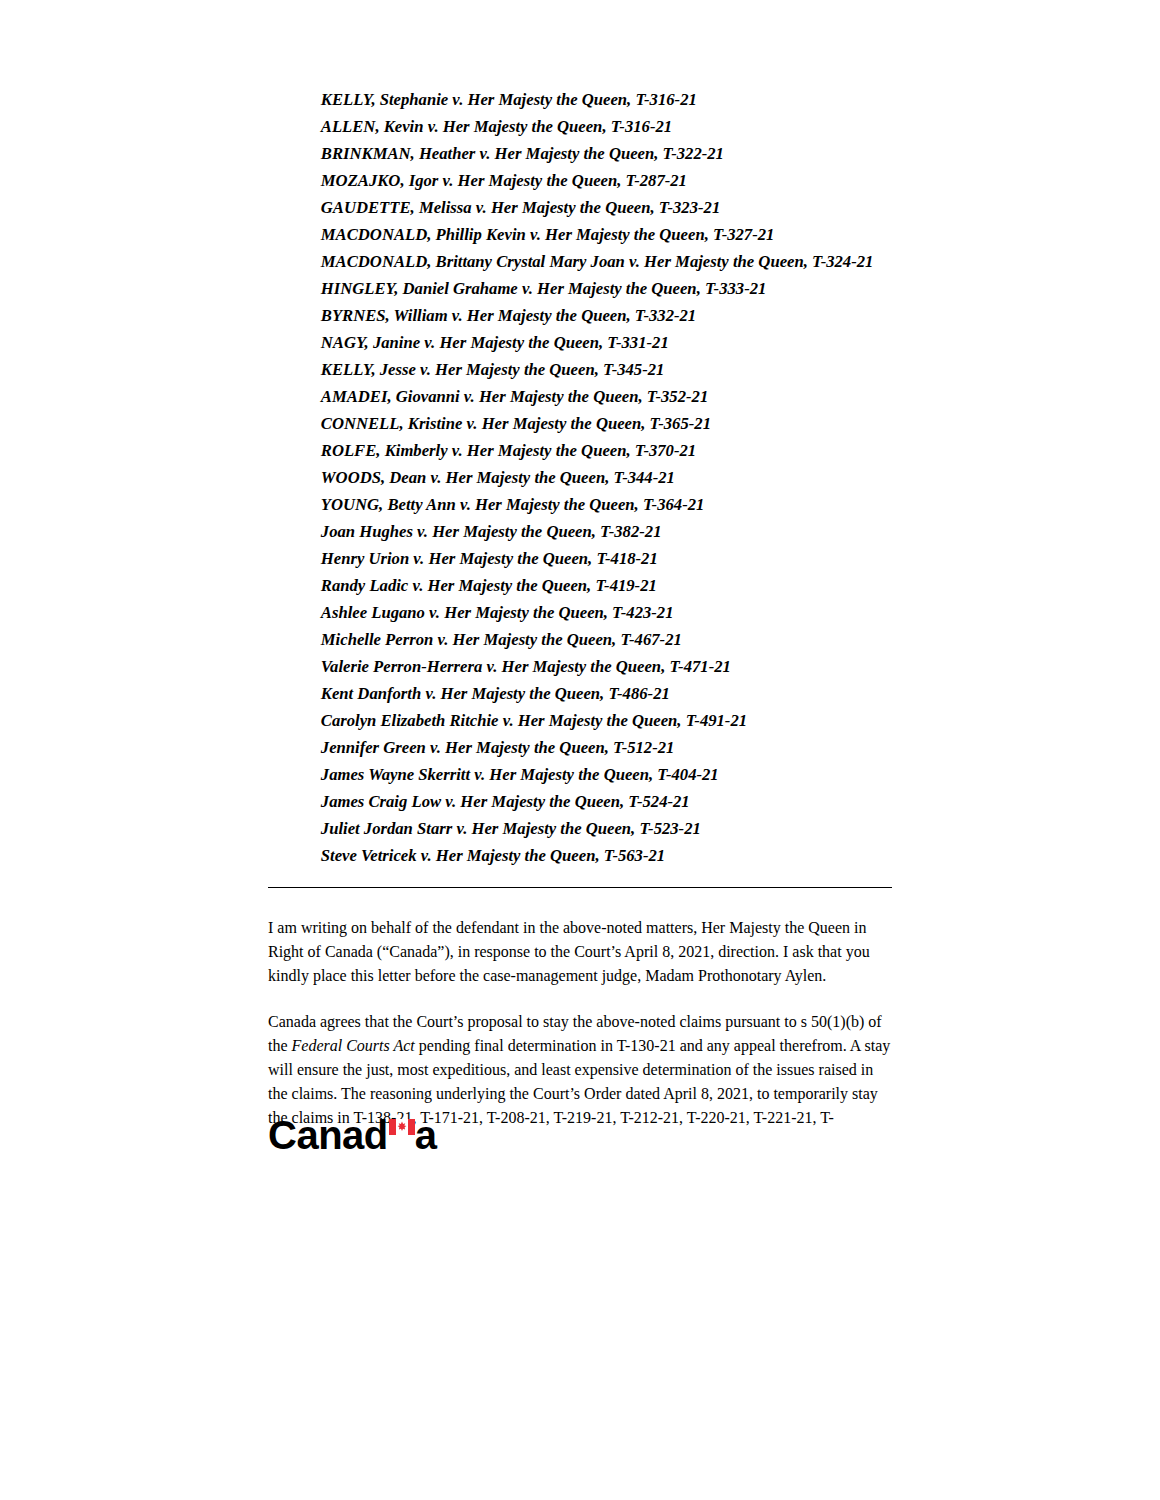KELLY, Stephanie v. Her Majesty the Queen, T-316-21
ALLEN, Kevin v. Her Majesty the Queen, T-316-21
BRINKMAN, Heather v. Her Majesty the Queen, T-322-21
MOZAJKO, Igor v. Her Majesty the Queen, T-287-21
GAUDETTE, Melissa v. Her Majesty the Queen, T-323-21
MACDONALD, Phillip Kevin v. Her Majesty the Queen, T-327-21
MACDONALD, Brittany Crystal Mary Joan v. Her Majesty the Queen, T-324-21
HINGLEY, Daniel Grahame v. Her Majesty the Queen, T-333-21
BYRNES, William v. Her Majesty the Queen, T-332-21
NAGY, Janine v. Her Majesty the Queen, T-331-21
KELLY, Jesse v. Her Majesty the Queen, T-345-21
AMADEI, Giovanni v. Her Majesty the Queen, T-352-21
CONNELL, Kristine v. Her Majesty the Queen, T-365-21
ROLFE, Kimberly v. Her Majesty the Queen, T-370-21
WOODS, Dean v. Her Majesty the Queen, T-344-21
YOUNG, Betty Ann v. Her Majesty the Queen, T-364-21
Joan Hughes v. Her Majesty the Queen, T-382-21
Henry Urion v. Her Majesty the Queen, T-418-21
Randy Ladic v. Her Majesty the Queen, T-419-21
Ashlee Lugano v. Her Majesty the Queen, T-423-21
Michelle Perron v. Her Majesty the Queen, T-467-21
Valerie Perron-Herrera v. Her Majesty the Queen, T-471-21
Kent Danforth v. Her Majesty the Queen, T-486-21
Carolyn Elizabeth Ritchie v. Her Majesty the Queen, T-491-21
Jennifer Green v. Her Majesty the Queen, T-512-21
James Wayne Skerritt v. Her Majesty the Queen, T-404-21
James Craig Low v. Her Majesty the Queen, T-524-21
Juliet Jordan Starr v. Her Majesty the Queen, T-523-21
Steve Vetricek v. Her Majesty the Queen, T-563-21
I am writing on behalf of the defendant in the above-noted matters, Her Majesty the Queen in Right of Canada (“Canada”), in response to the Court’s April 8, 2021, direction. I ask that you kindly place this letter before the case-management judge, Madam Prothonotary Aylen.
Canada agrees that the Court’s proposal to stay the above-noted claims pursuant to s 50(1)(b) of the Federal Courts Act pending final determination in T-130-21 and any appeal therefrom. A stay will ensure the just, most expeditious, and least expensive determination of the issues raised in the claims. The reasoning underlying the Court’s Order dated April 8, 2021, to temporarily stay the claims in T-138-21, T-171-21, T-208-21, T-219-21, T-212-21, T-220-21, T-221-21, T-
Canad a